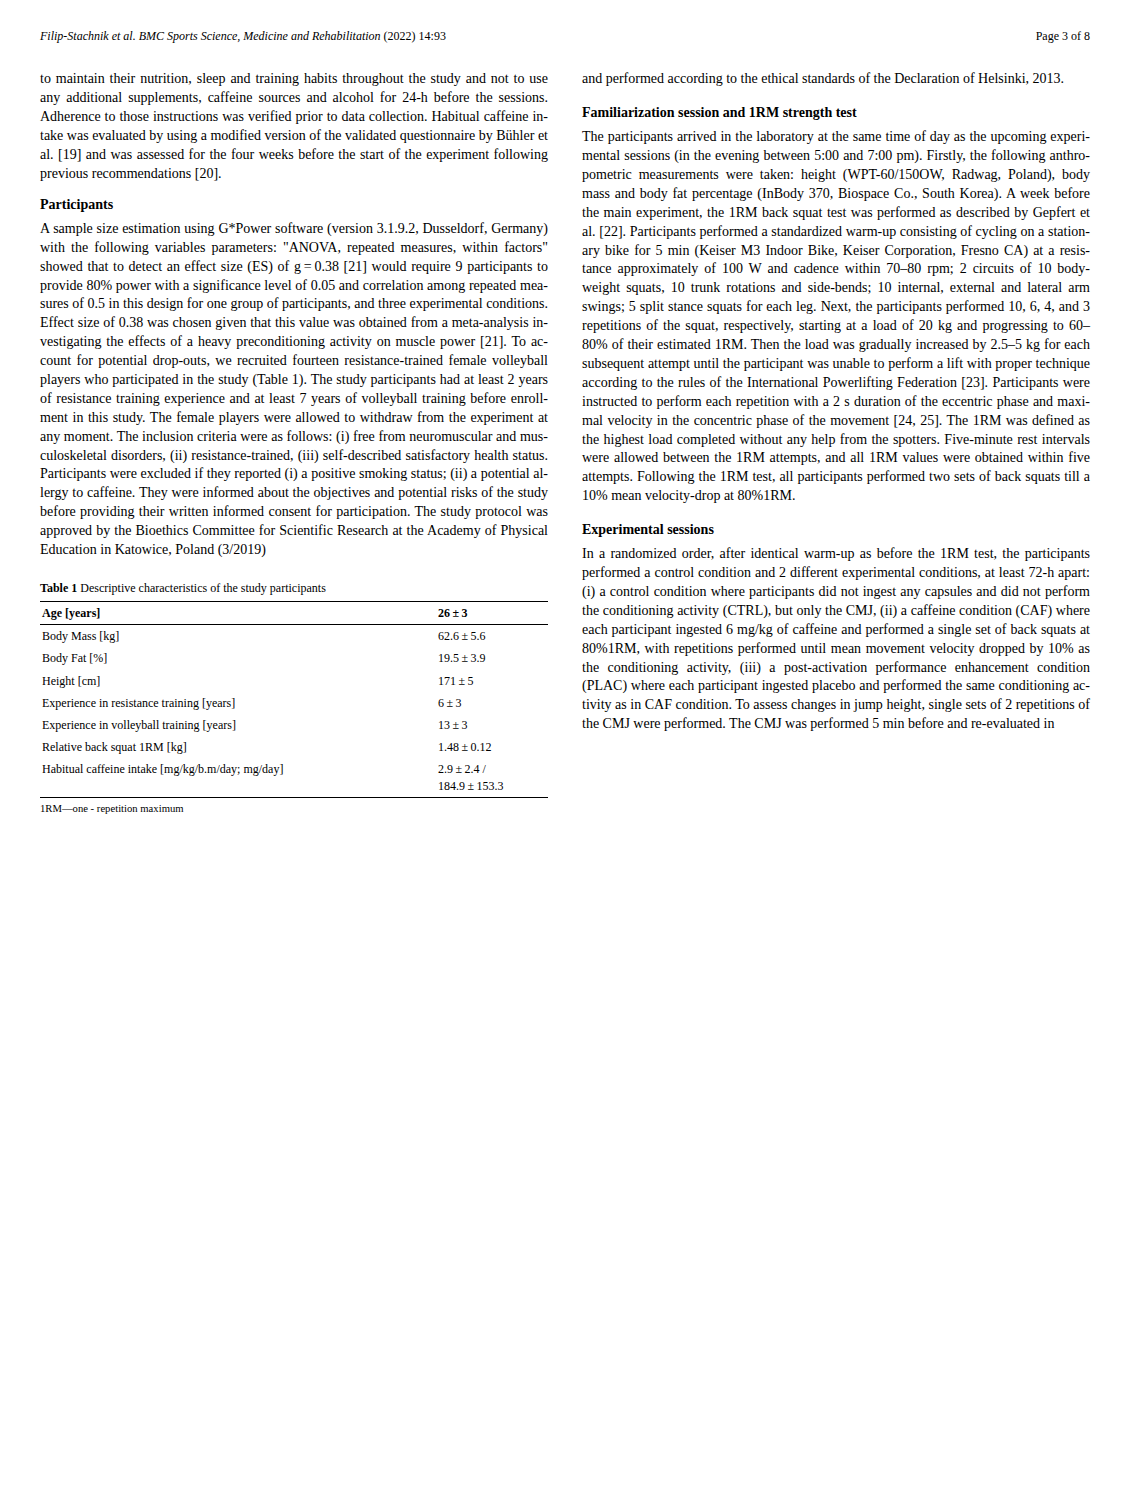Filip-Stachnik et al. BMC Sports Science, Medicine and Rehabilitation (2022) 14:93
Page 3 of 8
to maintain their nutrition, sleep and training habits throughout the study and not to use any additional supplements, caffeine sources and alcohol for 24-h before the sessions. Adherence to those instructions was verified prior to data collection. Habitual caffeine intake was evaluated by using a modified version of the validated questionnaire by Bühler et al. [19] and was assessed for the four weeks before the start of the experiment following previous recommendations [20].
Participants
A sample size estimation using G*Power software (version 3.1.9.2, Dusseldorf, Germany) with the following variables parameters: "ANOVA, repeated measures, within factors" showed that to detect an effect size (ES) of g = 0.38 [21] would require 9 participants to provide 80% power with a significance level of 0.05 and correlation among repeated measures of 0.5 in this design for one group of participants, and three experimental conditions. Effect size of 0.38 was chosen given that this value was obtained from a meta-analysis investigating the effects of a heavy preconditioning activity on muscle power [21]. To account for potential drop-outs, we recruited fourteen resistance-trained female volleyball players who participated in the study (Table 1). The study participants had at least 2 years of resistance training experience and at least 7 years of volleyball training before enrollment in this study. The female players were allowed to withdraw from the experiment at any moment. The inclusion criteria were as follows: (i) free from neuromuscular and musculoskeletal disorders, (ii) resistance-trained, (iii) self-described satisfactory health status. Participants were excluded if they reported (i) a positive smoking status; (ii) a potential allergy to caffeine. They were informed about the objectives and potential risks of the study before providing their written informed consent for participation. The study protocol was approved by the Bioethics Committee for Scientific Research at the Academy of Physical Education in Katowice, Poland (3/2019)
Table 1 Descriptive characteristics of the study participants
| Age [years] | 26 ± 3 |
| --- | --- |
| Body Mass [kg] | 62.6 ± 5.6 |
| Body Fat [%] | 19.5 ± 3.9 |
| Height [cm] | 171 ± 5 |
| Experience in resistance training [years] | 6 ± 3 |
| Experience in volleyball training [years] | 13 ± 3 |
| Relative back squat 1RM [kg] | 1.48 ± 0.12 |
| Habitual caffeine intake [mg/kg/b.m/day; mg/day] | 2.9 ± 2.4 / 184.9 ± 153.3 |
1RM—one - repetition maximum
and performed according to the ethical standards of the Declaration of Helsinki, 2013.
Familiarization session and 1RM strength test
The participants arrived in the laboratory at the same time of day as the upcoming experimental sessions (in the evening between 5:00 and 7:00 pm). Firstly, the following anthropometric measurements were taken: height (WPT-60/150OW, Radwag, Poland), body mass and body fat percentage (InBody 370, Biospace Co., South Korea). A week before the main experiment, the 1RM back squat test was performed as described by Gepfert et al. [22]. Participants performed a standardized warm-up consisting of cycling on a stationary bike for 5 min (Keiser M3 Indoor Bike, Keiser Corporation, Fresno CA) at a resistance approximately of 100 W and cadence within 70–80 rpm; 2 circuits of 10 body-weight squats, 10 trunk rotations and side-bends; 10 internal, external and lateral arm swings; 5 split stance squats for each leg. Next, the participants performed 10, 6, 4, and 3 repetitions of the squat, respectively, starting at a load of 20 kg and progressing to 60–80% of their estimated 1RM. Then the load was gradually increased by 2.5–5 kg for each subsequent attempt until the participant was unable to perform a lift with proper technique according to the rules of the International Powerlifting Federation [23]. Participants were instructed to perform each repetition with a 2 s duration of the eccentric phase and maximal velocity in the concentric phase of the movement [24, 25]. The 1RM was defined as the highest load completed without any help from the spotters. Five-minute rest intervals were allowed between the 1RM attempts, and all 1RM values were obtained within five attempts. Following the 1RM test, all participants performed two sets of back squats till a 10% mean velocity-drop at 80%1RM.
Experimental sessions
In a randomized order, after identical warm-up as before the 1RM test, the participants performed a control condition and 2 different experimental conditions, at least 72-h apart: (i) a control condition where participants did not ingest any capsules and did not perform the conditioning activity (CTRL), but only the CMJ, (ii) a caffeine condition (CAF) where each participant ingested 6 mg/kg of caffeine and performed a single set of back squats at 80%1RM, with repetitions performed until mean movement velocity dropped by 10% as the conditioning activity, (iii) a post-activation performance enhancement condition (PLAC) where each participant ingested placebo and performed the same conditioning activity as in CAF condition. To assess changes in jump height, single sets of 2 repetitions of the CMJ were performed. The CMJ was performed 5 min before and re-evaluated in